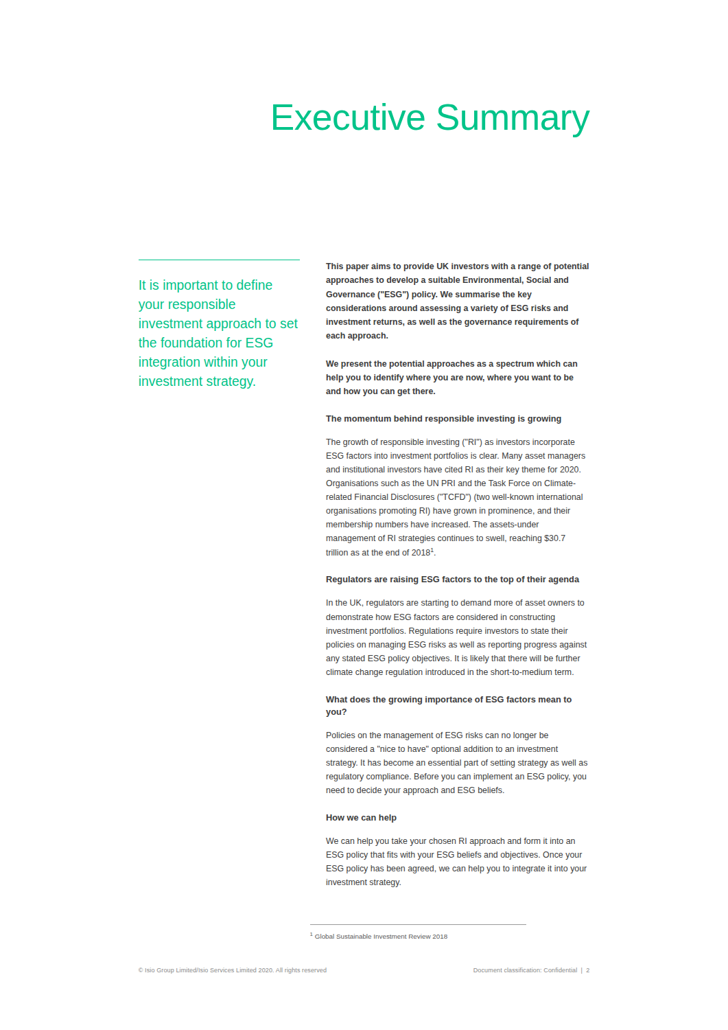Executive Summary
It is important to define your responsible investment approach to set the foundation for ESG integration within your investment strategy.
This paper aims to provide UK investors with a range of potential approaches to develop a suitable Environmental, Social and Governance ("ESG") policy. We summarise the key considerations around assessing a variety of ESG risks and investment returns, as well as the governance requirements of each approach.
We present the potential approaches as a spectrum which can help you to identify where you are now, where you want to be and how you can get there.
The momentum behind responsible investing is growing
The growth of responsible investing ("RI") as investors incorporate ESG factors into investment portfolios is clear. Many asset managers and institutional investors have cited RI as their key theme for 2020. Organisations such as the UN PRI and the Task Force on Climate-related Financial Disclosures ("TCFD") (two well-known international organisations promoting RI) have grown in prominence, and their membership numbers have increased. The assets-under management of RI strategies continues to swell, reaching $30.7 trillion as at the end of 20181.
Regulators are raising ESG factors to the top of their agenda
In the UK, regulators are starting to demand more of asset owners to demonstrate how ESG factors are considered in constructing investment portfolios. Regulations require investors to state their policies on managing ESG risks as well as reporting progress against any stated ESG policy objectives. It is likely that there will be further climate change regulation introduced in the short-to-medium term.
What does the growing importance of ESG factors mean to you?
Policies on the management of ESG risks can no longer be considered a "nice to have" optional addition to an investment strategy. It has become an essential part of setting strategy as well as regulatory compliance. Before you can implement an ESG policy, you need to decide your approach and ESG beliefs.
How we can help
We can help you take your chosen RI approach and form it into an ESG policy that fits with your ESG beliefs and objectives. Once your ESG policy has been agreed, we can help you to integrate it into your investment strategy.
1 Global Sustainable Investment Review 2018
© Isio Group Limited/Isio Services Limited 2020. All rights reserved Document classification: Confidential | 2